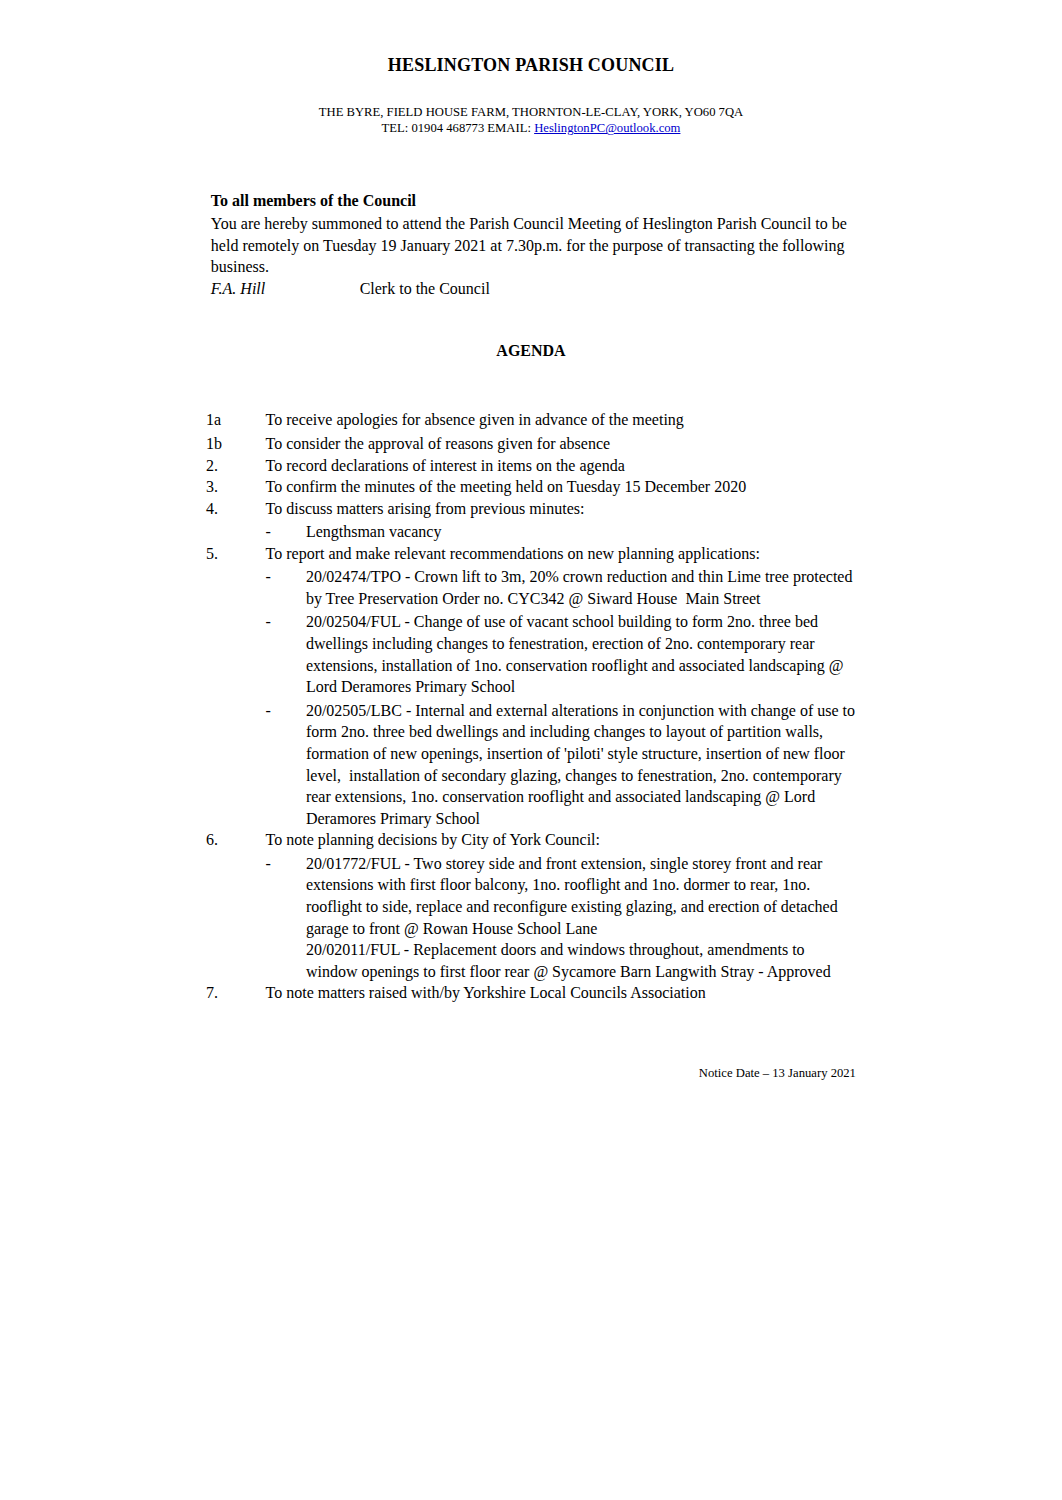HESLINGTON PARISH COUNCIL
THE BYRE, FIELD HOUSE FARM, THORNTON-LE-CLAY, YORK, YO60 7QA
TEL: 01904 468773 EMAIL: HeslingtonPC@outlook.com
To all members of the Council
You are hereby summoned to attend the Parish Council Meeting of Heslington Parish Council to be held remotely on Tuesday 19 January 2021 at 7.30p.m. for the purpose of transacting the following business.
F.A. Hill Clerk to the Council
AGENDA
| 1a | To receive apologies for absence given in advance of the meeting |
| 1b | To consider the approval of reasons given for absence |
| 2. | To record declarations of interest in items on the agenda |
| 3. | To confirm the minutes of the meeting held on Tuesday 15 December 2020 |
| 4. | To discuss matters arising from previous minutes: - Lengthsman vacancy |
| 5. | To report and make relevant recommendations on new planning applications: - 20/02474/TPO - Crown lift to 3m, 20% crown reduction and thin Lime tree protected by Tree Preservation Order no. CYC342 @ Siward House Main Street - 20/02504/FUL - Change of use of vacant school building to form 2no. three bed dwellings including changes to fenestration, erection of 2no. contemporary rear extensions, installation of 1no. conservation rooflight and associated landscaping @ Lord Deramores Primary School - 20/02505/LBC - Internal and external alterations in conjunction with change of use to form 2no. three bed dwellings and including changes to layout of partition walls, formation of new openings, insertion of 'piloti' style structure, insertion of new floor level, installation of secondary glazing, changes to fenestration, 2no. contemporary rear extensions, 1no. conservation rooflight and associated landscaping @ Lord Deramores Primary School |
| 6. | To note planning decisions by City of York Council: - 20/01772/FUL - Two storey side and front extension, single storey front and rear extensions with first floor balcony, 1no. rooflight and 1no. dormer to rear, 1no. rooflight to side, replace and reconfigure existing glazing, and erection of detached garage to front @ Rowan House School Lane 20/02011/FUL - Replacement doors and windows throughout, amendments to window openings to first floor rear @ Sycamore Barn Langwith Stray - Approved |
| 7. | To note matters raised with/by Yorkshire Local Councils Association |
Notice Date – 13 January 2021